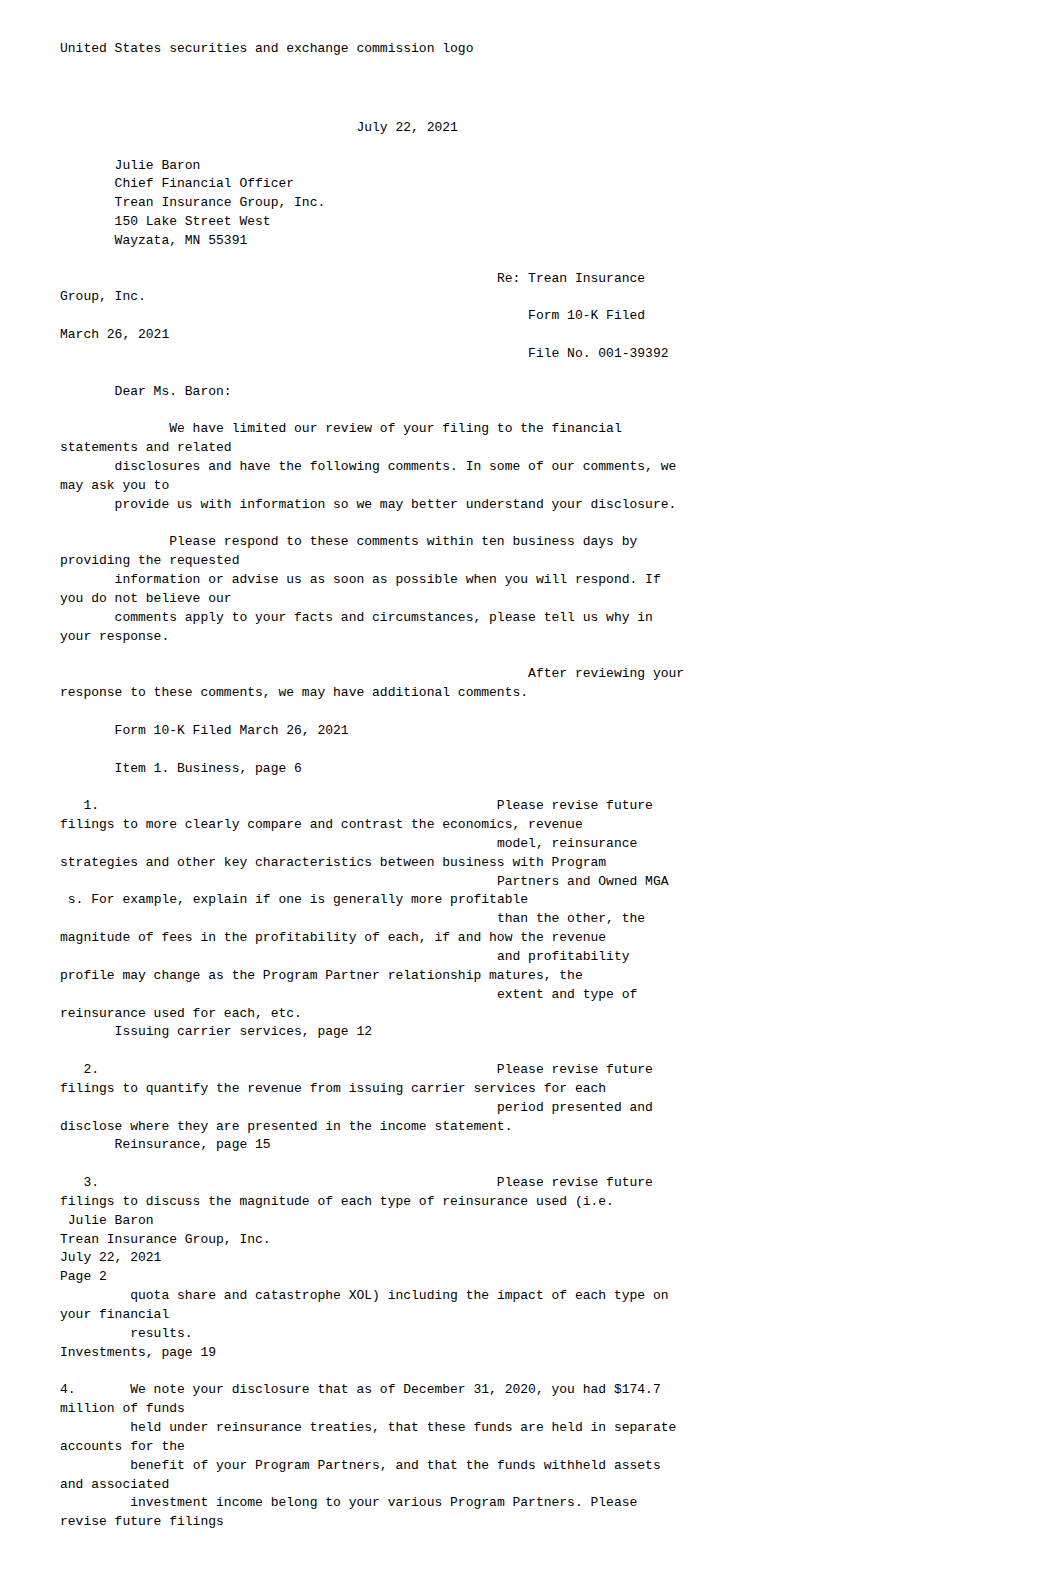United States securities and exchange commission logo
                                      July 22, 2021

       Julie Baron
       Chief Financial Officer
       Trean Insurance Group, Inc.
       150 Lake Street West
       Wayzata, MN 55391

                                                        Re: Trean Insurance
Group, Inc.
                                                            Form 10-K Filed
March 26, 2021
                                                            File No. 001-39392

       Dear Ms. Baron:

              We have limited our review of your filing to the financial
statements and related
       disclosures and have the following comments. In some of our comments, we
may ask you to
       provide us with information so we may better understand your disclosure.

              Please respond to these comments within ten business days by
providing the requested
       information or advise us as soon as possible when you will respond. If
you do not believe our
       comments apply to your facts and circumstances, please tell us why in
your response.

                                                            After reviewing your
response to these comments, we may have additional comments.

       Form 10-K Filed March 26, 2021

       Item 1. Business, page 6

   1.                                                   Please revise future
filings to more clearly compare and contrast the economics, revenue
                                                        model, reinsurance
strategies and other key characteristics between business with Program
                                                        Partners and Owned MGA
 s. For example, explain if one is generally more profitable
                                                        than the other, the
magnitude of fees in the profitability of each, if and how the revenue
                                                        and profitability
profile may change as the Program Partner relationship matures, the
                                                        extent and type of
reinsurance used for each, etc.
       Issuing carrier services, page 12

   2.                                                   Please revise future
filings to quantify the revenue from issuing carrier services for each
                                                        period presented and
disclose where they are presented in the income statement.
       Reinsurance, page 15

   3.                                                   Please revise future
filings to discuss the magnitude of each type of reinsurance used (i.e.
 Julie Baron
Trean Insurance Group, Inc.
July 22, 2021
Page 2
         quota share and catastrophe XOL) including the impact of each type on
your financial
         results.
Investments, page 19

4.       We note your disclosure that as of December 31, 2020, you had $174.7
million of funds
         held under reinsurance treaties, that these funds are held in separate
accounts for the
         benefit of your Program Partners, and that the funds withheld assets
and associated
         investment income belong to your various Program Partners. Please
revise future filings